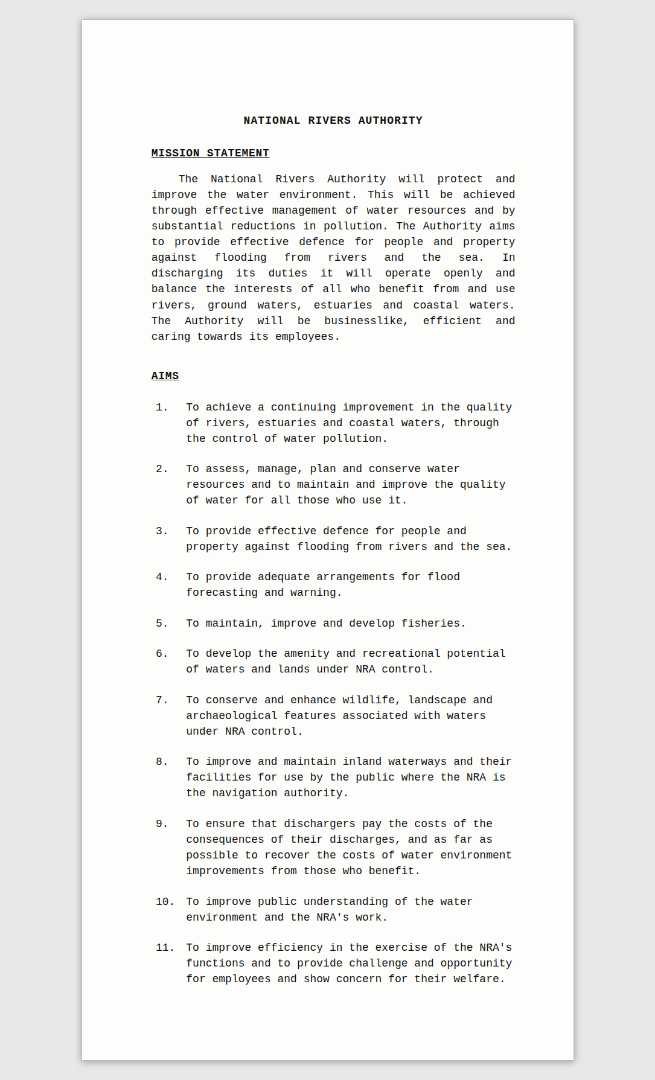NATIONAL RIVERS AUTHORITY
MISSION STATEMENT
The National Rivers Authority will protect and improve the water environment. This will be achieved through effective management of water resources and by substantial reductions in pollution. The Authority aims to provide effective defence for people and property against flooding from rivers and the sea. In discharging its duties it will operate openly and balance the interests of all who benefit from and use rivers, ground waters, estuaries and coastal waters. The Authority will be businesslike, efficient and caring towards its employees.
AIMS
To achieve a continuing improvement in the quality of rivers, estuaries and coastal waters, through the control of water pollution.
To assess, manage, plan and conserve water resources and to maintain and improve the quality of water for all those who use it.
To provide effective defence for people and property against flooding from rivers and the sea.
To provide adequate arrangements for flood forecasting and warning.
To maintain, improve and develop fisheries.
To develop the amenity and recreational potential of waters and lands under NRA control.
To conserve and enhance wildlife, landscape and archaeological features associated with waters under NRA control.
To improve and maintain inland waterways and their facilities for use by the public where the NRA is the navigation authority.
To ensure that dischargers pay the costs of the consequences of their discharges, and as far as possible to recover the costs of water environment improvements from those who benefit.
To improve public understanding of the water environment and the NRA's work.
To improve efficiency in the exercise of the NRA's functions and to provide challenge and opportunity for employees and show concern for their welfare.